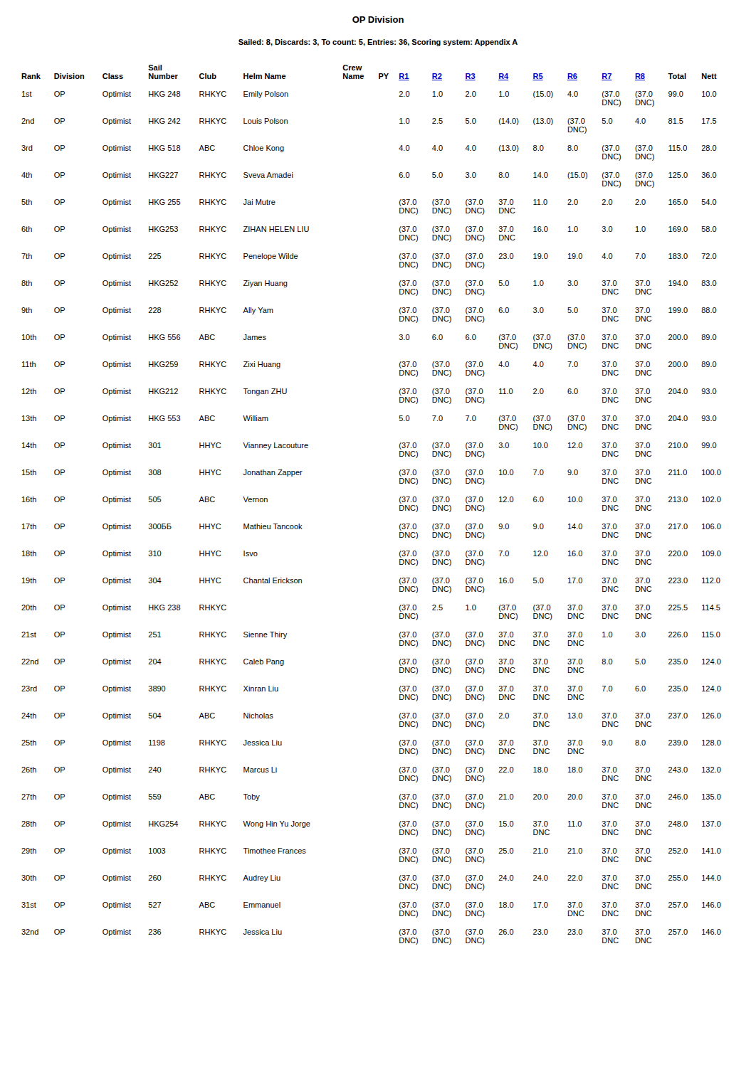OP Division
Sailed: 8, Discards: 3, To count: 5, Entries: 36, Scoring system: Appendix A
| Rank | Division | Class | Sail Number | Club | Helm Name | Crew Name | PY | R1 | R2 | R3 | R4 | R5 | R6 | R7 | R8 | Total | Nett |
| --- | --- | --- | --- | --- | --- | --- | --- | --- | --- | --- | --- | --- | --- | --- | --- | --- | --- |
| 1st | OP | Optimist | HKG 248 | RHKYC | Emily Polson | | | 2.0 | 1.0 | 2.0 | 1.0 | (15.0) | 4.0 | (37.0 DNC) | (37.0 DNC) | 99.0 | 10.0 |
| 2nd | OP | Optimist | HKG 242 | RHKYC | Louis Polson | | | 1.0 | 2.5 | 5.0 | (14.0) | (13.0) | (37.0 DNC) | 5.0 | 4.0 | 81.5 | 17.5 |
| 3rd | OP | Optimist | HKG 518 | ABC | Chloe Kong | | | 4.0 | 4.0 | 4.0 | (13.0) | 8.0 | 8.0 | (37.0 DNC) | (37.0 DNC) | 115.0 | 28.0 |
| 4th | OP | Optimist | HKG227 | RHKYC | Sveva Amadei | | | 6.0 | 5.0 | 3.0 | 8.0 | 14.0 | (15.0) | (37.0 DNC) | (37.0 DNC) | 125.0 | 36.0 |
| 5th | OP | Optimist | HKG 255 | RHKYC | Jai Mutre | | | (37.0 DNC) | (37.0 DNC) | (37.0 DNC) | 37.0 DNC | 11.0 | 2.0 | 2.0 | 2.0 | 165.0 | 54.0 |
| 6th | OP | Optimist | HKG253 | RHKYC | ZIHAN HELEN LIU | | | (37.0 DNC) | (37.0 DNC) | (37.0 DNC) | 37.0 DNC | 16.0 | 1.0 | 3.0 | 1.0 | 169.0 | 58.0 |
| 7th | OP | Optimist | 225 | RHKYC | Penelope Wilde | | | (37.0 DNC) | (37.0 DNC) | (37.0 DNC) | 23.0 | 19.0 | 19.0 | 4.0 | 7.0 | 183.0 | 72.0 |
| 8th | OP | Optimist | HKG252 | RHKYC | Ziyan Huang | | | (37.0 DNC) | (37.0 DNC) | (37.0 DNC) | 5.0 | 1.0 | 3.0 | 37.0 DNC | 37.0 DNC | 194.0 | 83.0 |
| 9th | OP | Optimist | 228 | RHKYC | Ally Yam | | | (37.0 DNC) | (37.0 DNC) | (37.0 DNC) | 6.0 | 3.0 | 5.0 | 37.0 DNC | 37.0 DNC | 199.0 | 88.0 |
| 10th | OP | Optimist | HKG 556 | ABC | James | | | 3.0 | 6.0 | 6.0 | (37.0 DNC) | (37.0 DNC) | (37.0 DNC) | 37.0 DNC | 37.0 DNC | 200.0 | 89.0 |
| 11th | OP | Optimist | HKG259 | RHKYC | Zixi Huang | | | (37.0 DNC) | (37.0 DNC) | (37.0 DNC) | 4.0 | 4.0 | 7.0 | 37.0 DNC | 37.0 DNC | 200.0 | 89.0 |
| 12th | OP | Optimist | HKG212 | RHKYC | Tongan ZHU | | | (37.0 DNC) | (37.0 DNC) | (37.0 DNC) | 11.0 | 2.0 | 6.0 | 37.0 DNC | 37.0 DNC | 204.0 | 93.0 |
| 13th | OP | Optimist | HKG 553 | ABC | William | | | 5.0 | 7.0 | 7.0 | (37.0 DNC) | (37.0 DNC) | (37.0 DNC) | 37.0 DNC | 37.0 DNC | 204.0 | 93.0 |
| 14th | OP | Optimist | 301 | HHYC | Vianney Lacouture | | | (37.0 DNC) | (37.0 DNC) | (37.0 DNC) | 3.0 | 10.0 | 12.0 | 37.0 DNC | 37.0 DNC | 210.0 | 99.0 |
| 15th | OP | Optimist | 308 | HHYC | Jonathan Zapper | | | (37.0 DNC) | (37.0 DNC) | (37.0 DNC) | 10.0 | 7.0 | 9.0 | 37.0 DNC | 37.0 DNC | 211.0 | 100.0 |
| 16th | OP | Optimist | 505 | ABC | Vernon | | | (37.0 DNC) | (37.0 DNC) | (37.0 DNC) | 12.0 | 6.0 | 10.0 | 37.0 DNC | 37.0 DNC | 213.0 | 102.0 |
| 17th | OP | Optimist | 300ББ | HHYC | Mathieu Tancook | | | (37.0 DNC) | (37.0 DNC) | (37.0 DNC) | 9.0 | 9.0 | 14.0 | 37.0 DNC | 37.0 DNC | 217.0 | 106.0 |
| 18th | OP | Optimist | 310 | HHYC | Isvo | | | (37.0 DNC) | (37.0 DNC) | (37.0 DNC) | 7.0 | 12.0 | 16.0 | 37.0 DNC | 37.0 DNC | 220.0 | 109.0 |
| 19th | OP | Optimist | 304 | HHYC | Chantal Erickson | | | (37.0 DNC) | (37.0 DNC) | (37.0 DNC) | 16.0 | 5.0 | 17.0 | 37.0 DNC | 37.0 DNC | 223.0 | 112.0 |
| 20th | OP | Optimist | HKG 238 | RHKYC | | | | (37.0 DNC) | 2.5 | 1.0 | (37.0 DNC) | (37.0 DNC) | 37.0 DNC | 37.0 DNC | 37.0 DNC | 225.5 | 114.5 |
| 21st | OP | Optimist | 251 | RHKYC | Sienne Thiry | | | (37.0 DNC) | (37.0 DNC) | (37.0 DNC) | 37.0 DNC | 37.0 DNC | 37.0 DNC | 1.0 | 3.0 | 226.0 | 115.0 |
| 22nd | OP | Optimist | 204 | RHKYC | Caleb Pang | | | (37.0 DNC) | (37.0 DNC) | (37.0 DNC) | 37.0 DNC | 37.0 DNC | 37.0 DNC | 8.0 | 5.0 | 235.0 | 124.0 |
| 23rd | OP | Optimist | 3890 | RHKYC | Xinran Liu | | | (37.0 DNC) | (37.0 DNC) | (37.0 DNC) | 37.0 DNC | 37.0 DNC | 37.0 DNC | 7.0 | 6.0 | 235.0 | 124.0 |
| 24th | OP | Optimist | 504 | ABC | Nicholas | | | (37.0 DNC) | (37.0 DNC) | (37.0 DNC) | 2.0 | 37.0 DNC | 13.0 | 37.0 DNC | 37.0 DNC | 237.0 | 126.0 |
| 25th | OP | Optimist | 1198 | RHKYC | Jessica Liu | | | (37.0 DNC) | (37.0 DNC) | (37.0 DNC) | 37.0 DNC | 37.0 DNC | 37.0 DNC | 9.0 | 8.0 | 239.0 | 128.0 |
| 26th | OP | Optimist | 240 | RHKYC | Marcus Li | | | (37.0 DNC) | (37.0 DNC) | (37.0 DNC) | 22.0 | 18.0 | 18.0 | 37.0 DNC | 37.0 DNC | 243.0 | 132.0 |
| 27th | OP | Optimist | 559 | ABC | Toby | | | (37.0 DNC) | (37.0 DNC) | (37.0 DNC) | 21.0 | 20.0 | 20.0 | 37.0 DNC | 37.0 DNC | 246.0 | 135.0 |
| 28th | OP | Optimist | HKG254 | RHKYC | Wong Hin Yu Jorge | | | (37.0 DNC) | (37.0 DNC) | (37.0 DNC) | 15.0 | 37.0 DNC | 11.0 | 37.0 DNC | 37.0 DNC | 248.0 | 137.0 |
| 29th | OP | Optimist | 1003 | RHKYC | Timothee Frances | | | (37.0 DNC) | (37.0 DNC) | (37.0 DNC) | 25.0 | 21.0 | 21.0 | 37.0 DNC | 37.0 DNC | 252.0 | 141.0 |
| 30th | OP | Optimist | 260 | RHKYC | Audrey Liu | | | (37.0 DNC) | (37.0 DNC) | (37.0 DNC) | 24.0 | 24.0 | 22.0 | 37.0 DNC | 37.0 DNC | 255.0 | 144.0 |
| 31st | OP | Optimist | 527 | ABC | Emmanuel | | | (37.0 DNC) | (37.0 DNC) | (37.0 DNC) | 18.0 | 17.0 | 37.0 DNC | 37.0 DNC | 37.0 DNC | 257.0 | 146.0 |
| 32nd | OP | Optimist | 236 | RHKYC | Jessica Liu | | | (37.0 DNC) | (37.0 DNC) | (37.0 DNC) | 26.0 | 23.0 | 23.0 | 37.0 DNC | 37.0 DNC | 257.0 | 146.0 |